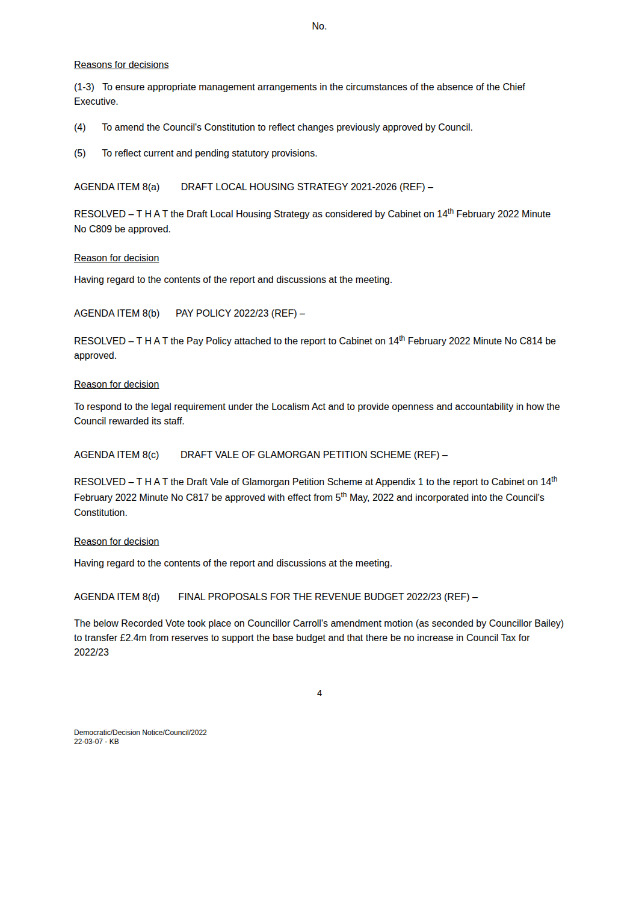No.
Reasons for decisions
(1-3) To ensure appropriate management arrangements in the circumstances of the absence of the Chief Executive.
(4) To amend the Council's Constitution to reflect changes previously approved by Council.
(5) To reflect current and pending statutory provisions.
AGENDA ITEM 8(a) DRAFT LOCAL HOUSING STRATEGY 2021-2026 (REF) –
RESOLVED – T H A T the Draft Local Housing Strategy as considered by Cabinet on 14th February 2022 Minute No C809 be approved.
Reason for decision
Having regard to the contents of the report and discussions at the meeting.
AGENDA ITEM 8(b) PAY POLICY 2022/23 (REF) –
RESOLVED – T H A T the Pay Policy attached to the report to Cabinet on 14th February 2022 Minute No C814 be approved.
Reason for decision
To respond to the legal requirement under the Localism Act and to provide openness and accountability in how the Council rewarded its staff.
AGENDA ITEM 8(c) DRAFT VALE OF GLAMORGAN PETITION SCHEME (REF) –
RESOLVED – T H A T the Draft Vale of Glamorgan Petition Scheme at Appendix 1 to the report to Cabinet on 14th February 2022 Minute No C817 be approved with effect from 5th May, 2022 and incorporated into the Council's Constitution.
Reason for decision
Having regard to the contents of the report and discussions at the meeting.
AGENDA ITEM 8(d) FINAL PROPOSALS FOR THE REVENUE BUDGET 2022/23 (REF) –
The below Recorded Vote took place on Councillor Carroll's amendment motion (as seconded by Councillor Bailey) to transfer £2.4m from reserves to support the base budget and that there be no increase in Council Tax for 2022/23
4
Democratic/Decision Notice/Council/2022
22-03-07 - KB